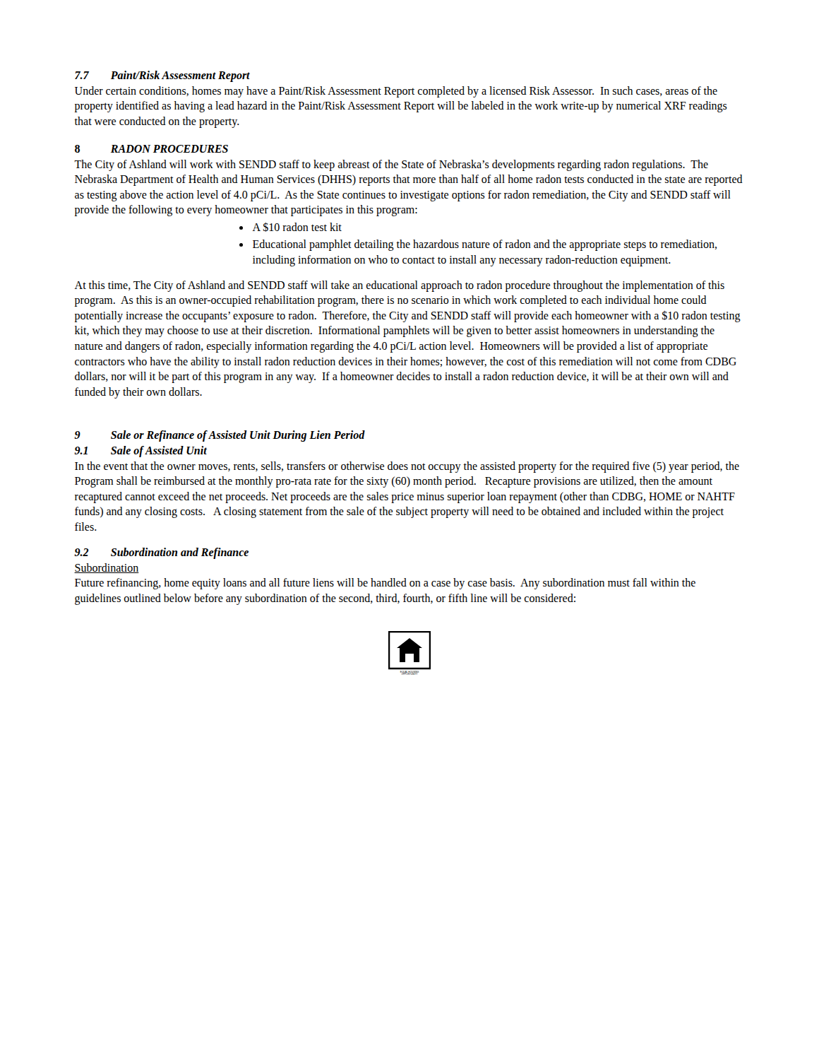7.7 Paint/Risk Assessment Report
Under certain conditions, homes may have a Paint/Risk Assessment Report completed by a licensed Risk Assessor. In such cases, areas of the property identified as having a lead hazard in the Paint/Risk Assessment Report will be labeled in the work write-up by numerical XRF readings that were conducted on the property.
8 RADON PROCEDURES
The City of Ashland will work with SENDD staff to keep abreast of the State of Nebraska’s developments regarding radon regulations. The Nebraska Department of Health and Human Services (DHHS) reports that more than half of all home radon tests conducted in the state are reported as testing above the action level of 4.0 pCi/L. As the State continues to investigate options for radon remediation, the City and SENDD staff will provide the following to every homeowner that participates in this program:
A $10 radon test kit
Educational pamphlet detailing the hazardous nature of radon and the appropriate steps to remediation, including information on who to contact to install any necessary radon-reduction equipment.
At this time, The City of Ashland and SENDD staff will take an educational approach to radon procedure throughout the implementation of this program. As this is an owner-occupied rehabilitation program, there is no scenario in which work completed to each individual home could potentially increase the occupants’ exposure to radon. Therefore, the City and SENDD staff will provide each homeowner with a $10 radon testing kit, which they may choose to use at their discretion. Informational pamphlets will be given to better assist homeowners in understanding the nature and dangers of radon, especially information regarding the 4.0 pCi/L action level. Homeowners will be provided a list of appropriate contractors who have the ability to install radon reduction devices in their homes; however, the cost of this remediation will not come from CDBG dollars, nor will it be part of this program in any way. If a homeowner decides to install a radon reduction device, it will be at their own will and funded by their own dollars.
9 Sale or Refinance of Assisted Unit During Lien Period
9.1 Sale of Assisted Unit
In the event that the owner moves, rents, sells, transfers or otherwise does not occupy the assisted property for the required five (5) year period, the Program shall be reimbursed at the monthly pro-rata rate for the sixty (60) month period. Recapture provisions are utilized, then the amount recaptured cannot exceed the net proceeds. Net proceeds are the sales price minus superior loan repayment (other than CDBG, HOME or NAHTF funds) and any closing costs. A closing statement from the sale of the subject property will need to be obtained and included within the project files.
9.2 Subordination and Refinance
Subordination
Future refinancing, home equity loans and all future liens will be handled on a case by case basis. Any subordination must fall within the guidelines outlined below before any subordination of the second, third, fourth, or fifth line will be considered:
EQUAL HOUSING OPPORTUNITY